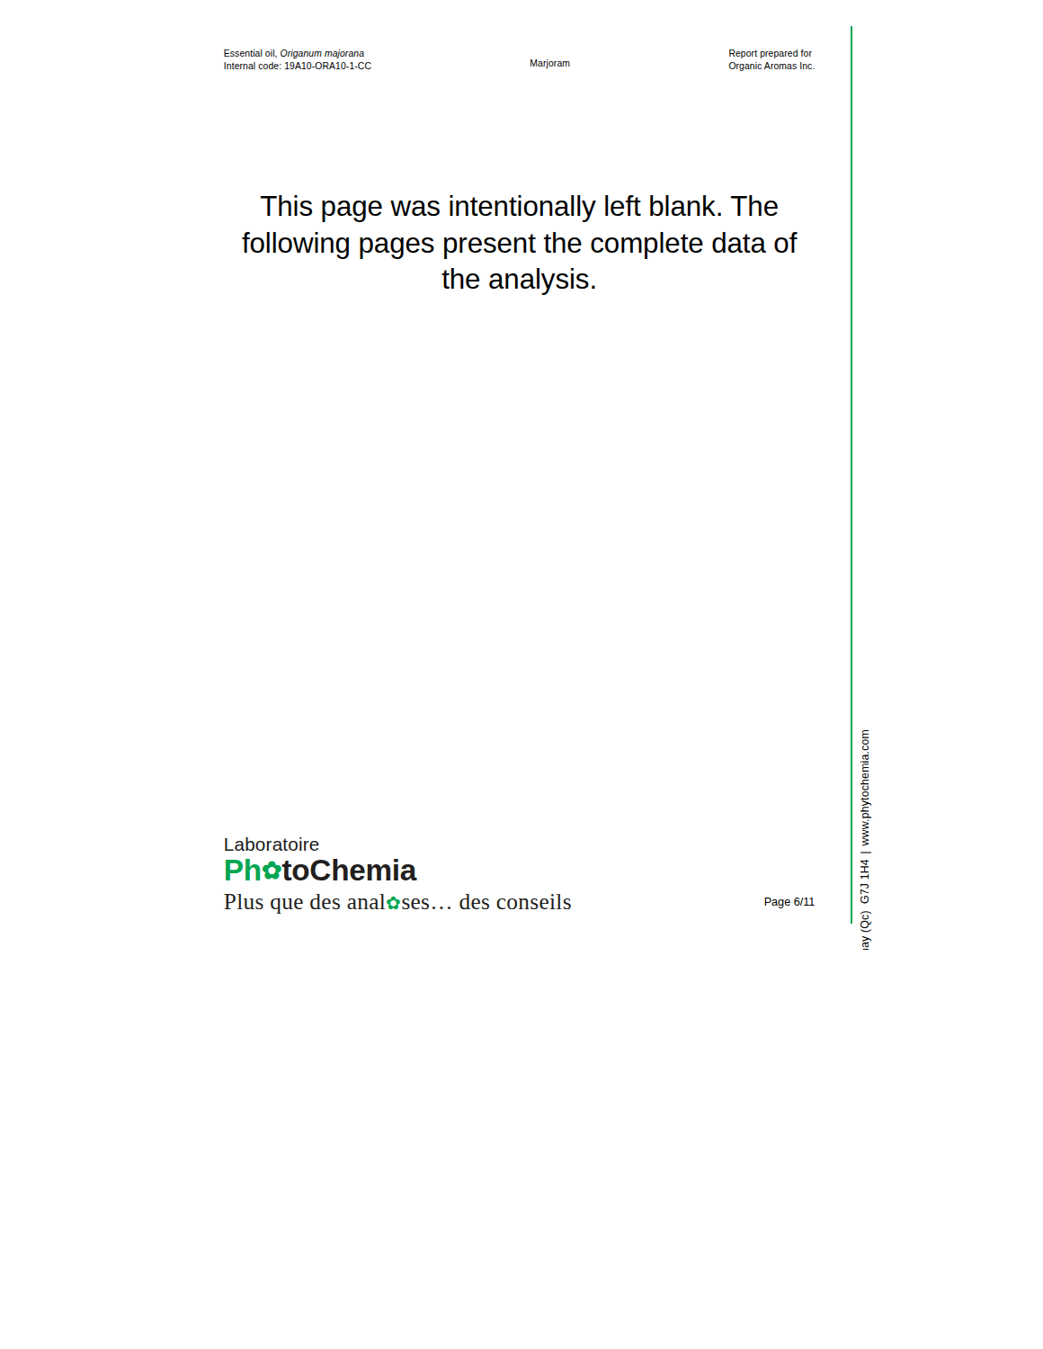Essential oil, Origanum majorana
Internal code: 19A10-ORA10-1-CC
Marjoram
Report prepared for
Organic Aromas Inc.
This page was intentionally left blank. The following pages present the complete data of the analysis.
628 Boulevard du Saguenay, Saguenay (Qc) G7J 1H4 | www.phytochemia.com
Laboratoire
Ph✿toChemia
Plus que des anal✿ses… des conseils
Page 6/11